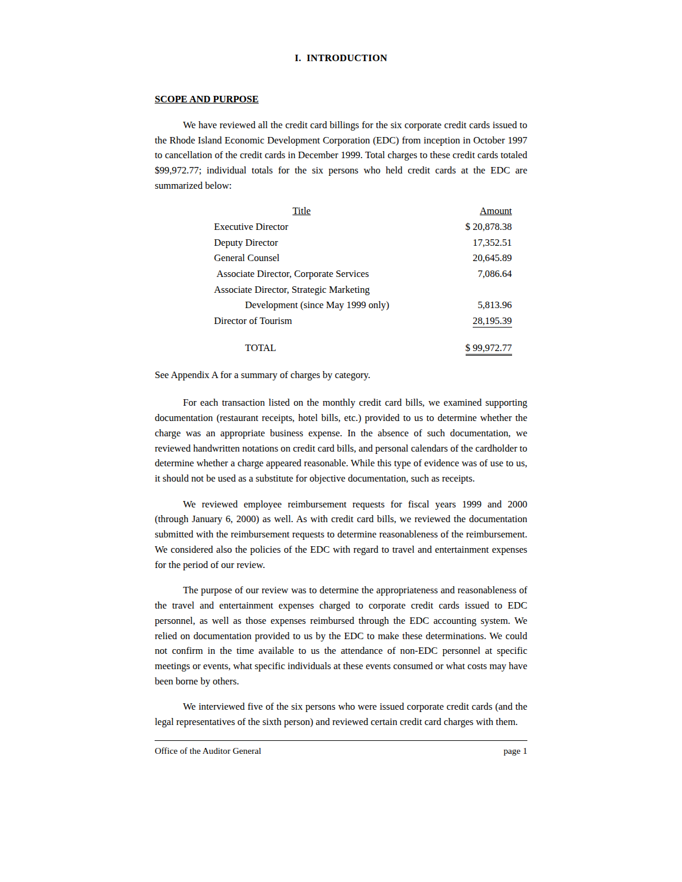I. INTRODUCTION
SCOPE AND PURPOSE
We have reviewed all the credit card billings for the six corporate credit cards issued to the Rhode Island Economic Development Corporation (EDC) from inception in October 1997 to cancellation of the credit cards in December 1999. Total charges to these credit cards totaled $99,972.77; individual totals for the six persons who held credit cards at the EDC are summarized below:
| Title | Amount |
| --- | --- |
| Executive Director | $ 20,878.38 |
| Deputy Director | 17,352.51 |
| General Counsel | 20,645.89 |
| Associate Director, Corporate Services | 7,086.64 |
| Associate Director, Strategic Marketing | |
| Development (since May 1999 only) | 5,813.96 |
| Director of Tourism | 28,195.39 |
| TOTAL | $ 99,972.77 |
See Appendix A for a summary of charges by category.
For each transaction listed on the monthly credit card bills, we examined supporting documentation (restaurant receipts, hotel bills, etc.) provided to us to determine whether the charge was an appropriate business expense. In the absence of such documentation, we reviewed handwritten notations on credit card bills, and personal calendars of the cardholder to determine whether a charge appeared reasonable. While this type of evidence was of use to us, it should not be used as a substitute for objective documentation, such as receipts.
We reviewed employee reimbursement requests for fiscal years 1999 and 2000 (through January 6, 2000) as well. As with credit card bills, we reviewed the documentation submitted with the reimbursement requests to determine reasonableness of the reimbursement. We considered also the policies of the EDC with regard to travel and entertainment expenses for the period of our review.
The purpose of our review was to determine the appropriateness and reasonableness of the travel and entertainment expenses charged to corporate credit cards issued to EDC personnel, as well as those expenses reimbursed through the EDC accounting system. We relied on documentation provided to us by the EDC to make these determinations. We could not confirm in the time available to us the attendance of non-EDC personnel at specific meetings or events, what specific individuals at these events consumed or what costs may have been borne by others.
We interviewed five of the six persons who were issued corporate credit cards (and the legal representatives of the sixth person) and reviewed certain credit card charges with them.
Office of the Auditor General page 1